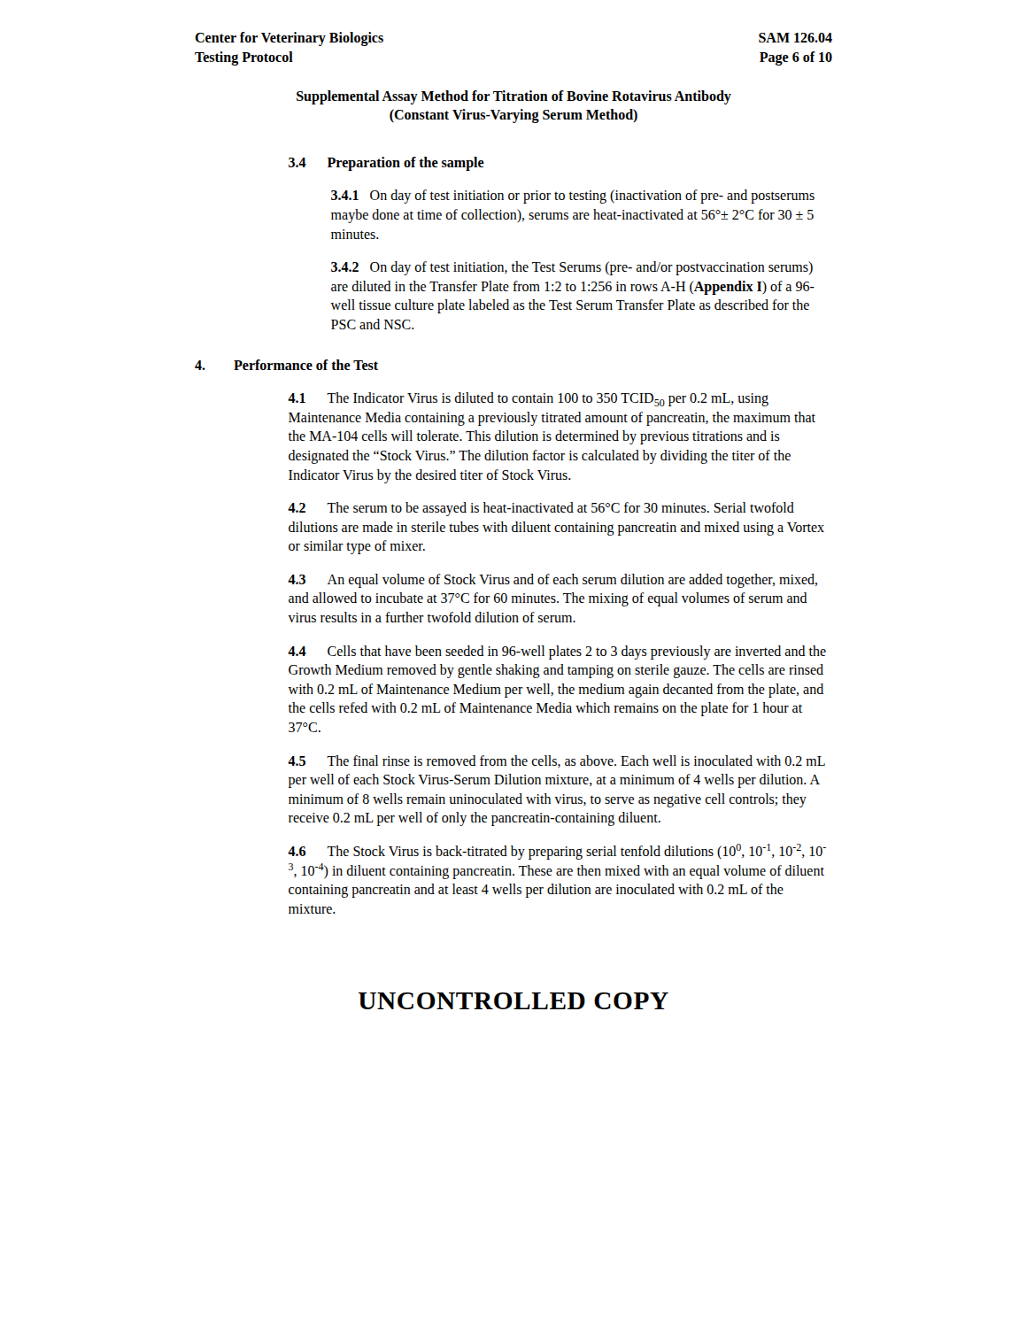Center for Veterinary Biologics Testing Protocol
SAM 126.04 Page 6 of 10
Supplemental Assay Method for Titration of Bovine Rotavirus Antibody
(Constant Virus-Varying Serum Method)
3.4 Preparation of the sample
3.4.1 On day of test initiation or prior to testing (inactivation of pre- and postserums maybe done at time of collection), serums are heat-inactivated at 56°± 2°C for 30 ± 5 minutes.
3.4.2 On day of test initiation, the Test Serums (pre- and/or postvaccination serums) are diluted in the Transfer Plate from 1:2 to 1:256 in rows A-H (Appendix I) of a 96-well tissue culture plate labeled as the Test Serum Transfer Plate as described for the PSC and NSC.
4. Performance of the Test
4.1 The Indicator Virus is diluted to contain 100 to 350 TCID50 per 0.2 mL, using Maintenance Media containing a previously titrated amount of pancreatin, the maximum that the MA-104 cells will tolerate. This dilution is determined by previous titrations and is designated the “Stock Virus.” The dilution factor is calculated by dividing the titer of the Indicator Virus by the desired titer of Stock Virus.
4.2 The serum to be assayed is heat-inactivated at 56°C for 30 minutes. Serial twofold dilutions are made in sterile tubes with diluent containing pancreatin and mixed using a Vortex or similar type of mixer.
4.3 An equal volume of Stock Virus and of each serum dilution are added together, mixed, and allowed to incubate at 37°C for 60 minutes. The mixing of equal volumes of serum and virus results in a further twofold dilution of serum.
4.4 Cells that have been seeded in 96-well plates 2 to 3 days previously are inverted and the Growth Medium removed by gentle shaking and tamping on sterile gauze. The cells are rinsed with 0.2 mL of Maintenance Medium per well, the medium again decanted from the plate, and the cells refed with 0.2 mL of Maintenance Media which remains on the plate for 1 hour at 37°C.
4.5 The final rinse is removed from the cells, as above. Each well is inoculated with 0.2 mL per well of each Stock Virus-Serum Dilution mixture, at a minimum of 4 wells per dilution. A minimum of 8 wells remain uninoculated with virus, to serve as negative cell controls; they receive 0.2 mL per well of only the pancreatin-containing diluent.
4.6 The Stock Virus is back-titrated by preparing serial tenfold dilutions (100, 10-1, 10-2, 10-3, 10-4) in diluent containing pancreatin. These are then mixed with an equal volume of diluent containing pancreatin and at least 4 wells per dilution are inoculated with 0.2 mL of the mixture.
UNCONTROLLED COPY